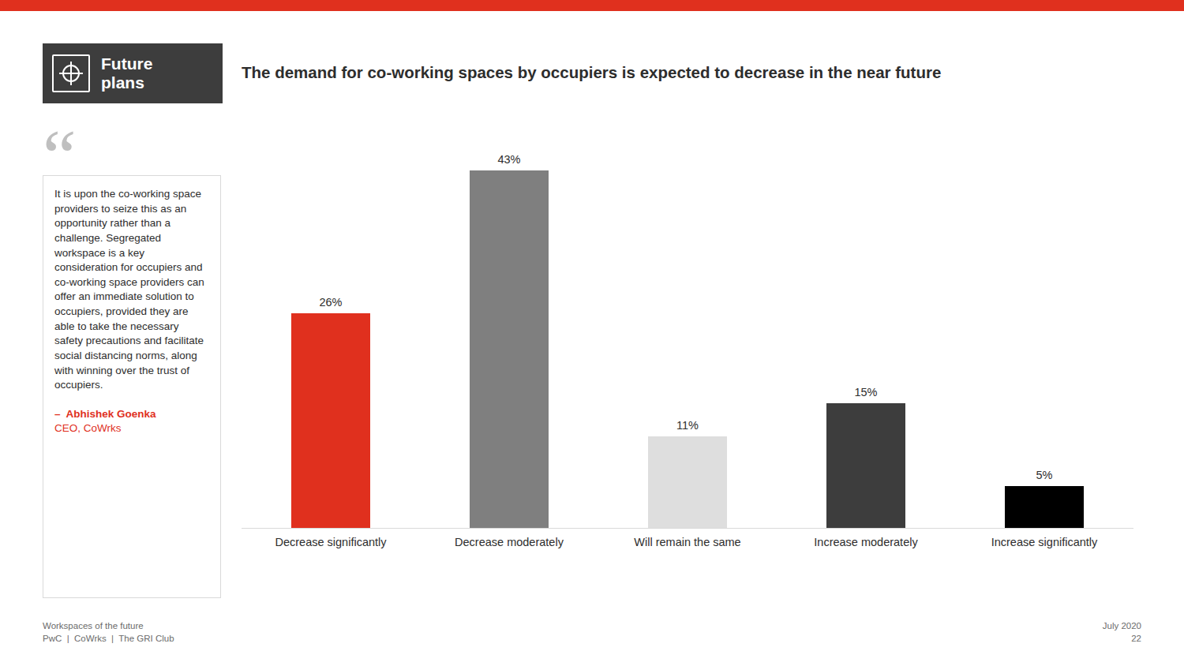Future
plans
The demand for co-working spaces by occupiers is expected to decrease in the near future
“
It is upon the co-working space providers to seize this as an opportunity rather than a challenge. Segregated workspace is a key consideration for occupiers and co-working space providers can offer an immediate solution to occupiers, provided they are able to take the necessary safety precautions and facilitate social distancing norms, along with winning over the trust of occupiers.
– Abhishek Goenka
CEO, CoWrks
26%
Decrease significantly
43%
Decrease moderately
11%
Will remain the same
15%
Increase moderately
5%
Increase significantly
Workspaces of the future
PwC | CoWrks | The GRI Club
July 2020
22